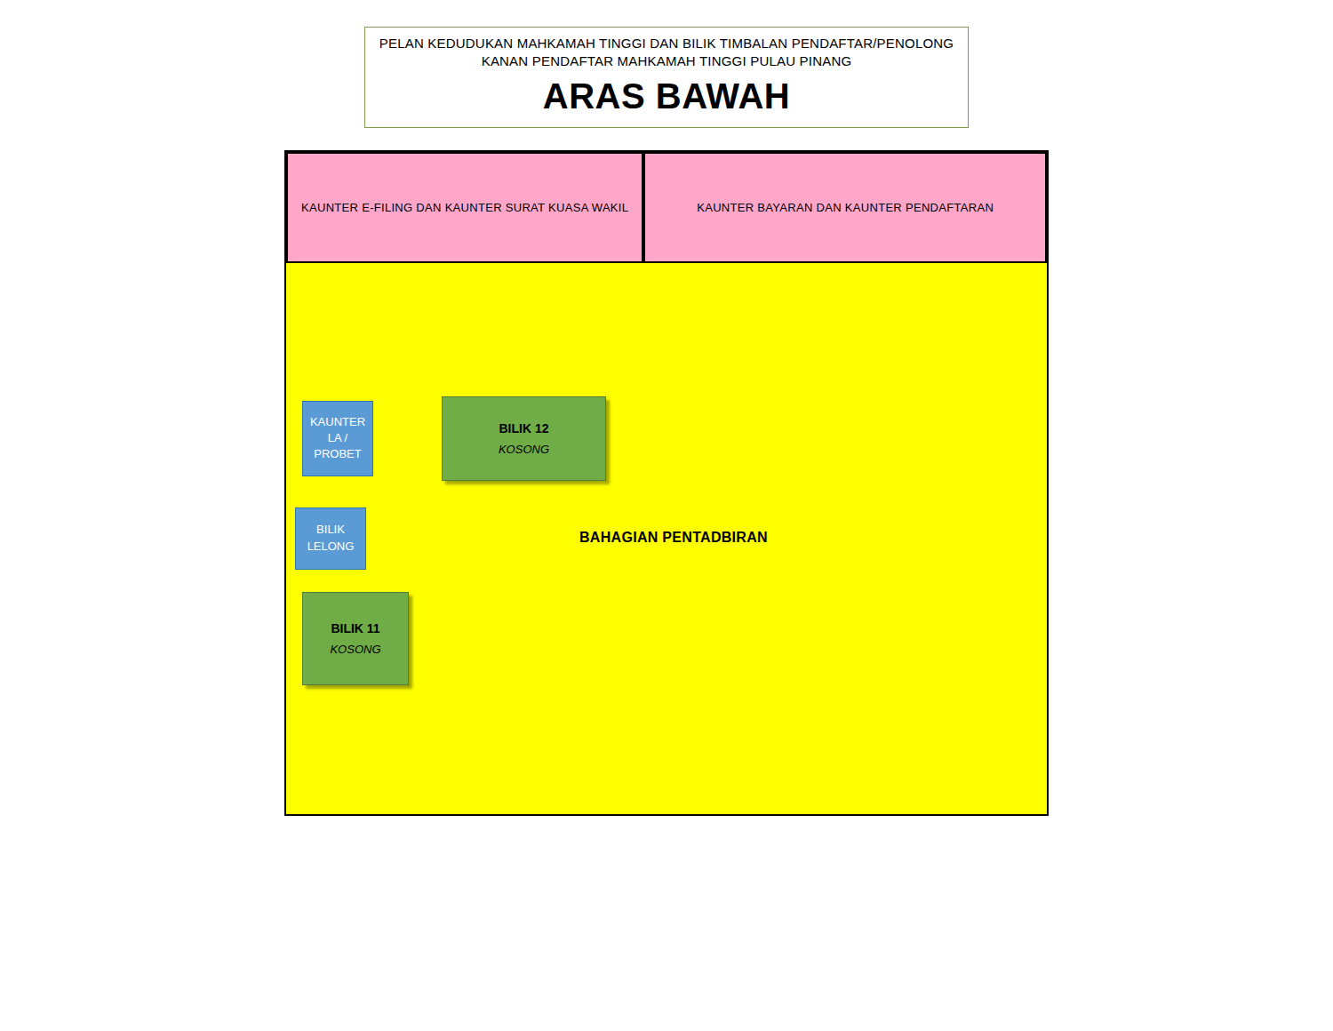PELAN KEDUDUKAN MAHKAMAH TINGGI DAN BILIK TIMBALAN PENDAFTAR/PENOLONG
KANAN PENDAFTAR MAHKAMAH TINGGI PULAU PINANG
ARAS BAWAH
KAUNTER E-FILING DAN KAUNTER SURAT KUASA WAKIL
KAUNTER BAYARAN DAN KAUNTER PENDAFTARAN
BAHAGIAN PENTADBIRAN
KAUNTER LA / PROBET
BILIK LELONG
BILIK 12
KOSONG
BILIK 11
KOSONG